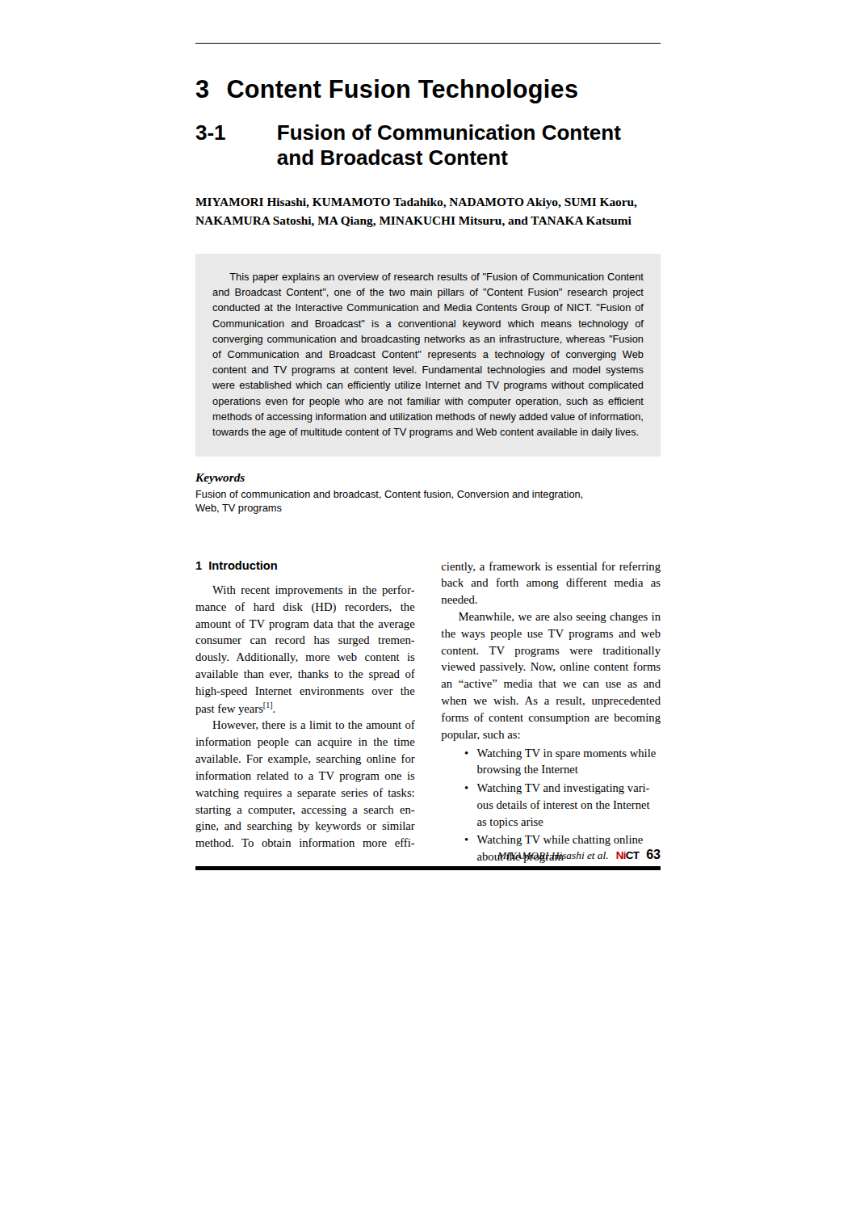3 Content Fusion Technologies
3-1 Fusion of Communication Content and Broadcast Content
MIYAMORI Hisashi, KUMAMOTO Tadahiko, NADAMOTO Akiyo, SUMI Kaoru,
NAKAMURA Satoshi, MA Qiang, MINAKUCHI Mitsuru, and TANAKA Katsumi
This paper explains an overview of research results of "Fusion of Communication Content and Broadcast Content", one of the two main pillars of "Content Fusion" research project conducted at the Interactive Communication and Media Contents Group of NICT. "Fusion of Communication and Broadcast" is a conventional keyword which means technology of converging communication and broadcasting networks as an infrastructure, whereas "Fusion of Communication and Broadcast Content" represents a technology of converging Web content and TV programs at content level. Fundamental technologies and model systems were established which can efficiently utilize Internet and TV programs without complicated operations even for people who are not familiar with computer operation, such as efficient methods of accessing information and utilization methods of newly added value of information, towards the age of multitude content of TV programs and Web content available in daily lives.
Keywords
Fusion of communication and broadcast, Content fusion, Conversion and integration,
Web, TV programs
1 Introduction
With recent improvements in the performance of hard disk (HD) recorders, the amount of TV program data that the average consumer can record has surged tremendously. Additionally, more web content is available than ever, thanks to the spread of high-speed Internet environments over the past few years[1].
However, there is a limit to the amount of information people can acquire in the time available. For example, searching online for information related to a TV program one is watching requires a separate series of tasks: starting a computer, accessing a search engine, and searching by keywords or similar method. To obtain information more efficiently, a framework is essential for referring back and forth among different media as needed.
Meanwhile, we are also seeing changes in the ways people use TV programs and web content. TV programs were traditionally viewed passively. Now, online content forms an “active” media that we can use as and when we wish. As a result, unprecedented forms of content consumption are becoming popular, such as:
Watching TV in spare moments while browsing the Internet
Watching TV and investigating various details of interest on the Internet as topics arise
Watching TV while chatting online about the program
MIYAMORI Hisashi et al. Ni CT 63